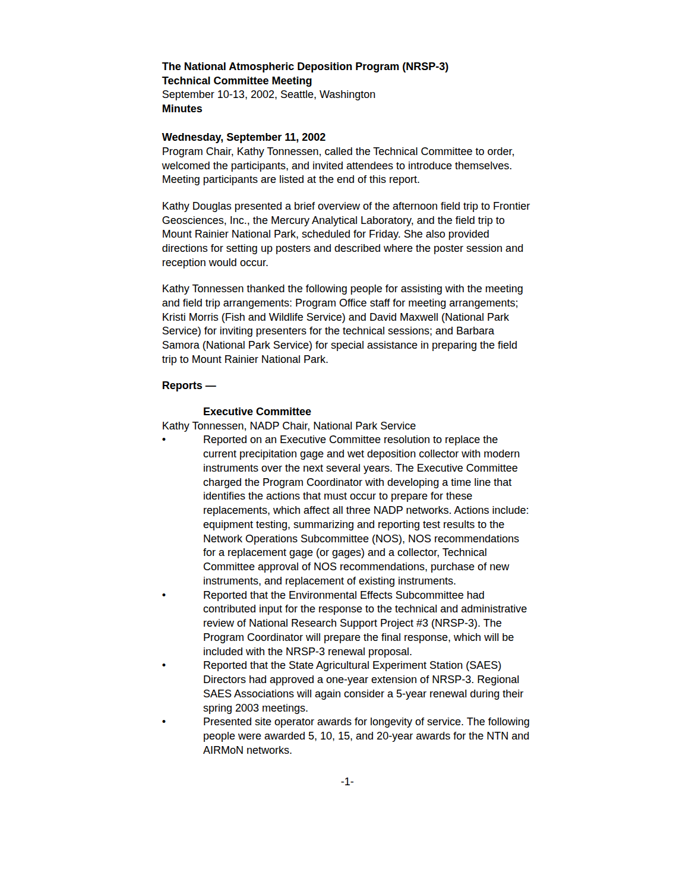The National Atmospheric Deposition Program (NRSP-3)
Technical Committee Meeting
September 10-13, 2002, Seattle, Washington
Minutes
Wednesday, September 11, 2002
Program Chair, Kathy Tonnessen, called the Technical Committee to order, welcomed the participants, and invited attendees to introduce themselves. Meeting participants are listed at the end of this report.
Kathy Douglas presented a brief overview of the afternoon field trip to Frontier Geosciences, Inc., the Mercury Analytical Laboratory, and the field trip to Mount Rainier National Park, scheduled for Friday. She also provided directions for setting up posters and described where the poster session and reception would occur.
Kathy Tonnessen thanked the following people for assisting with the meeting and field trip arrangements: Program Office staff for meeting arrangements; Kristi Morris (Fish and Wildlife Service) and David Maxwell (National Park Service) for inviting presenters for the technical sessions; and Barbara Samora (National Park Service) for special assistance in preparing the field trip to Mount Rainier National Park.
Reports —
Executive Committee
Kathy Tonnessen, NADP Chair, National Park Service
Reported on an Executive Committee resolution to replace the current precipitation gage and wet deposition collector with modern instruments over the next several years. The Executive Committee charged the Program Coordinator with developing a time line that identifies the actions that must occur to prepare for these replacements, which affect all three NADP networks. Actions include: equipment testing, summarizing and reporting test results to the Network Operations Subcommittee (NOS), NOS recommendations for a replacement gage (or gages) and a collector, Technical Committee approval of NOS recommendations, purchase of new instruments, and replacement of existing instruments.
Reported that the Environmental Effects Subcommittee had contributed input for the response to the technical and administrative review of National Research Support Project #3 (NRSP-3). The Program Coordinator will prepare the final response, which will be included with the NRSP-3 renewal proposal.
Reported that the State Agricultural Experiment Station (SAES) Directors had approved a one-year extension of NRSP-3. Regional SAES Associations will again consider a 5-year renewal during their spring 2003 meetings.
Presented site operator awards for longevity of service. The following people were awarded 5, 10, 15, and 20-year awards for the NTN and AIRMoN networks.
-1-